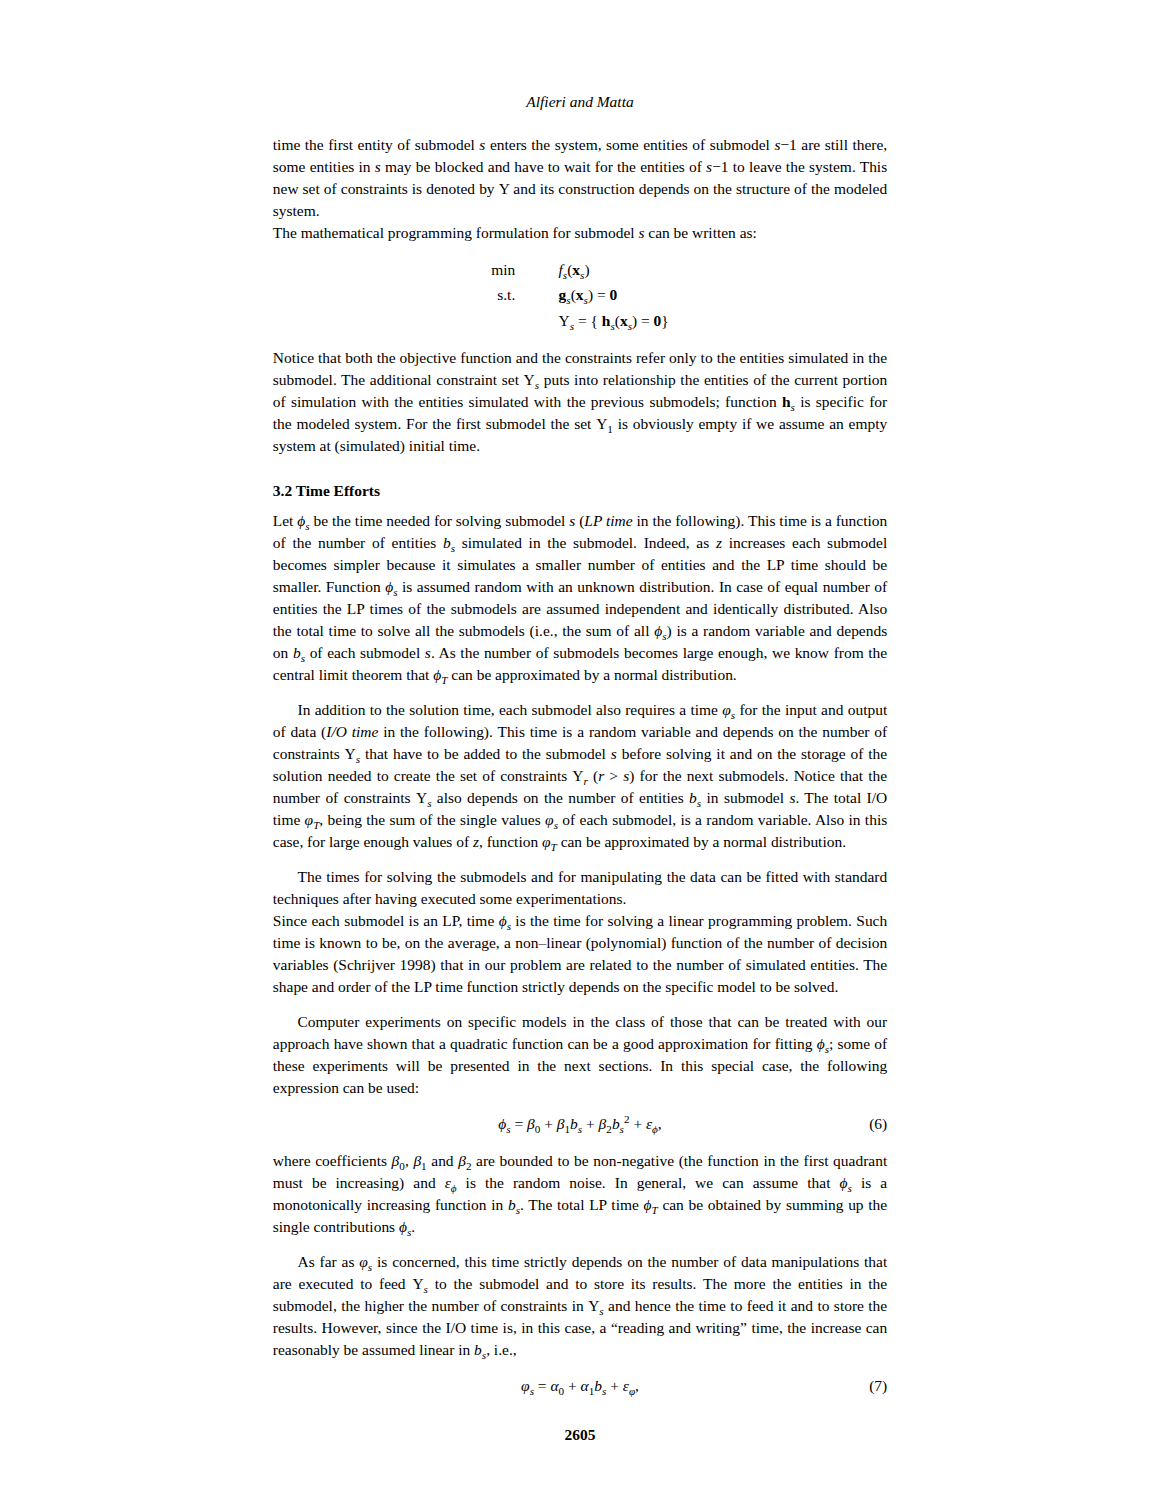Alfieri and Matta
time the first entity of submodel s enters the system, some entities of submodel s−1 are still there, some entities in s may be blocked and have to wait for the entities of s−1 to leave the system. This new set of constraints is denoted by Υ and its construction depends on the structure of the modeled system.
The mathematical programming formulation for submodel s can be written as:
| min | f s ( x s ) |
| s.t. | g s ( x s ) = 0 |
| | Υ s = { h s ( x s ) = 0 } |
Notice that both the objective function and the constraints refer only to the entities simulated in the submodel. The additional constraint set Υs puts into relationship the entities of the current portion of simulation with the entities simulated with the previous submodels; function hs is specific for the modeled system. For the first submodel the set Υ1 is obviously empty if we assume an empty system at (simulated) initial time.
3.2 Time Efforts
Let ϕs be the time needed for solving submodel s (LP time in the following). This time is a function of the number of entities bs simulated in the submodel. Indeed, as z increases each submodel becomes simpler because it simulates a smaller number of entities and the LP time should be smaller. Function ϕs is assumed random with an unknown distribution. In case of equal number of entities the LP times of the submodels are assumed independent and identically distributed. Also the total time to solve all the submodels (i.e., the sum of all ϕs) is a random variable and depends on bs of each submodel s. As the number of submodels becomes large enough, we know from the central limit theorem that ϕT can be approximated by a normal distribution.
In addition to the solution time, each submodel also requires a time φs for the input and output of data (I/O time in the following). This time is a random variable and depends on the number of constraints Υs that have to be added to the submodel s before solving it and on the storage of the solution needed to create the set of constraints Υr (r > s) for the next submodels. Notice that the number of constraints Υs also depends on the number of entities bs in submodel s. The total I/O time φT, being the sum of the single values φs of each submodel, is a random variable. Also in this case, for large enough values of z, function φT can be approximated by a normal distribution.
The times for solving the submodels and for manipulating the data can be fitted with standard techniques after having executed some experimentations.
Since each submodel is an LP, time ϕs is the time for solving a linear programming problem. Such time is known to be, on the average, a non–linear (polynomial) function of the number of decision variables (Schrijver 1998) that in our problem are related to the number of simulated entities. The shape and order of the LP time function strictly depends on the specific model to be solved.
Computer experiments on specific models in the class of those that can be treated with our approach have shown that a quadratic function can be a good approximation for fitting ϕs; some of these experiments will be presented in the next sections. In this special case, the following expression can be used:
ϕs = β0 + β1bs + β2bs2 + εϕ, (6)
where coefficients β0, β1 and β2 are bounded to be non-negative (the function in the first quadrant must be increasing) and εϕ is the random noise. In general, we can assume that ϕs is a monotonically increasing function in bs. The total LP time ϕT can be obtained by summing up the single contributions ϕs.
As far as φs is concerned, this time strictly depends on the number of data manipulations that are executed to feed Υs to the submodel and to store its results. The more the entities in the submodel, the higher the number of constraints in Υs and hence the time to feed it and to store the results. However, since the I/O time is, in this case, a “reading and writing” time, the increase can reasonably be assumed linear in bs, i.e.,
φs = α0 + α1bs + εφ, (7)
2605